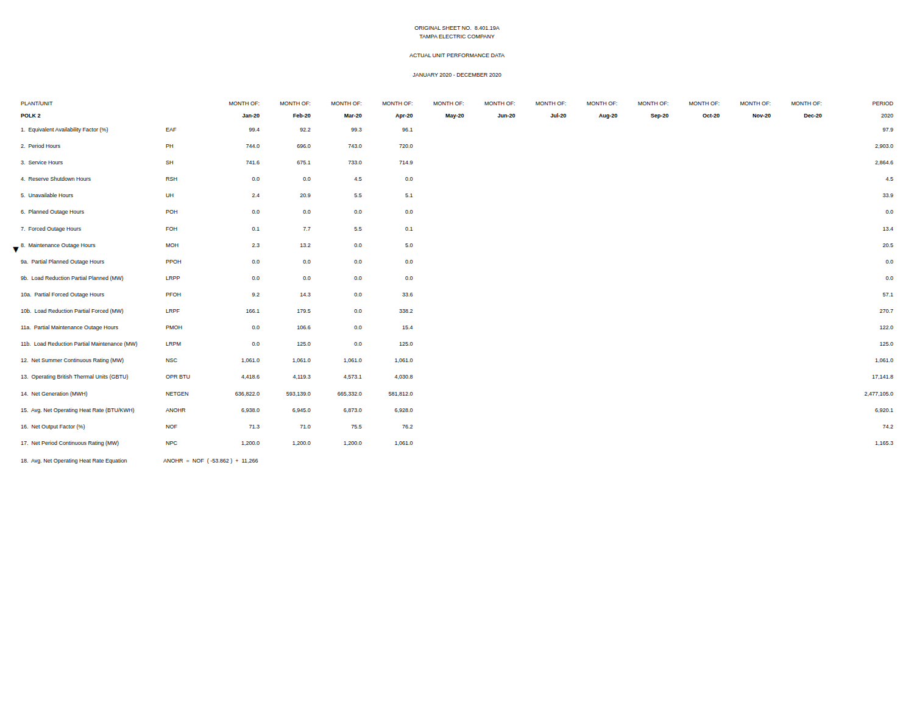ORIGINAL SHEET NO. 8.401.19A
TAMPA ELECTRIC COMPANY
ACTUAL UNIT PERFORMANCE DATA
JANUARY 2020 - DECEMBER 2020
| PLANT/UNIT | | MONTH OF: | MONTH OF: | MONTH OF: | MONTH OF: | MONTH OF: | MONTH OF: | MONTH OF: | MONTH OF: | MONTH OF: | MONTH OF: | MONTH OF: | MONTH OF: | PERIOD |
| --- | --- | --- | --- | --- | --- | --- | --- | --- | --- | --- | --- | --- | --- | --- |
| POLK 2 | | Jan-20 | Feb-20 | Mar-20 | Apr-20 | May-20 | Jun-20 | Jul-20 | Aug-20 | Sep-20 | Oct-20 | Nov-20 | Dec-20 | 2020 |
| 1. Equivalent Availability Factor (%) | EAF | 99.4 | 92.2 | 99.3 | 96.1 | | | | | | | | | 97.9 |
| 2. Period Hours | PH | 744.0 | 696.0 | 743.0 | 720.0 | | | | | | | | | 2,903.0 |
| 3. Service Hours | SH | 741.6 | 675.1 | 733.0 | 714.9 | | | | | | | | | 2,864.6 |
| 4. Reserve Shutdown Hours | RSH | 0.0 | 0.0 | 4.5 | 0.0 | | | | | | | | | 4.5 |
| 5. Unavailable Hours | UH | 2.4 | 20.9 | 5.5 | 5.1 | | | | | | | | | 33.9 |
| 6. Planned Outage Hours | POH | 0.0 | 0.0 | 0.0 | 0.0 | | | | | | | | | 0.0 |
| 7. Forced Outage Hours | FOH | 0.1 | 7.7 | 5.5 | 0.1 | | | | | | | | | 13.4 |
| ▼ 8. Maintenance Outage Hours | MOH | 2.3 | 13.2 | 0.0 | 5.0 | | | | | | | | | 20.5 |
| 9a. Partial Planned Outage Hours | PPOH | 0.0 | 0.0 | 0.0 | 0.0 | | | | | | | | | 0.0 |
| 9b. Load Reduction Partial Planned (MW) | LRPP | 0.0 | 0.0 | 0.0 | 0.0 | | | | | | | | | 0.0 |
| 10a. Partial Forced Outage Hours | PFOH | 9.2 | 14.3 | 0.0 | 33.6 | | | | | | | | | 57.1 |
| 10b. Load Reduction Partial Forced (MW) | LRPF | 166.1 | 179.5 | 0.0 | 338.2 | | | | | | | | | 270.7 |
| 11a. Partial Maintenance Outage Hours | PMOH | 0.0 | 106.6 | 0.0 | 15.4 | | | | | | | | | 122.0 |
| 11b. Load Reduction Partial Maintenance (MW) | LRPM | 0.0 | 125.0 | 0.0 | 125.0 | | | | | | | | | 125.0 |
| 12. Net Summer Continuous Rating (MW) | NSC | 1,061.0 | 1,061.0 | 1,061.0 | 1,061.0 | | | | | | | | | 1,061.0 |
| 13. Operating British Thermal Units (GBTU) | OPR BTU | 4,418.6 | 4,119.3 | 4,573.1 | 4,030.8 | | | | | | | | | 17,141.8 |
| 14. Net Generation (MWH) | NETGEN | 636,822.0 | 593,139.0 | 665,332.0 | 581,812.0 | | | | | | | | | 2,477,105.0 |
| 15. Avg. Net Operating Heat Rate (BTU/KWH) | ANOHR | 6,938.0 | 6,945.0 | 6,873.0 | 6,928.0 | | | | | | | | | 6,920.1 |
| 16. Net Output Factor (%) | NOF | 71.3 | 71.0 | 75.5 | 76.2 | | | | | | | | | 74.2 |
| 17. Net Period Continuous Rating (MW) | NPC | 1,200.0 | 1,200.0 | 1,200.0 | 1,061.0 | | | | | | | | | 1,165.3 |
| 18. Avg. Net Operating Heat Rate Equation | ANOHR = NOF ( -53.862 ) + 11,266 |